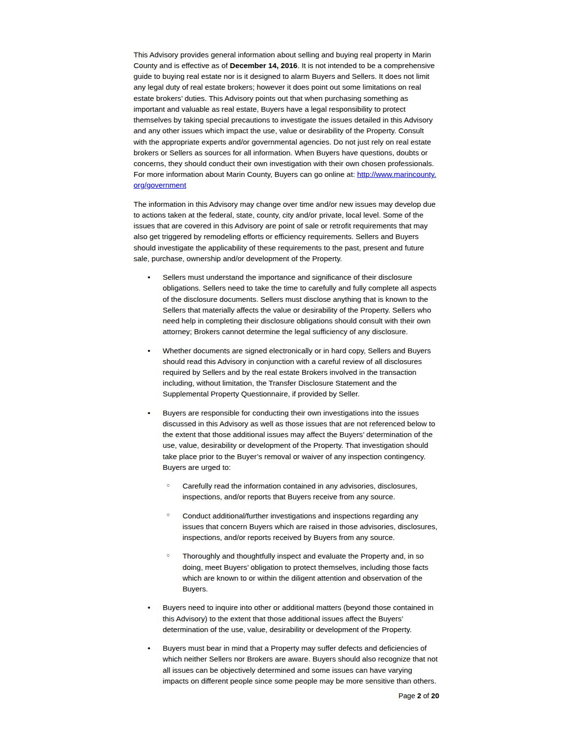This Advisory provides general information about selling and buying real property in Marin County and is effective as of December 14, 2016. It is not intended to be a comprehensive guide to buying real estate nor is it designed to alarm Buyers and Sellers. It does not limit any legal duty of real estate brokers; however it does point out some limitations on real estate brokers’ duties. This Advisory points out that when purchasing something as important and valuable as real estate, Buyers have a legal responsibility to protect themselves by taking special precautions to investigate the issues detailed in this Advisory and any other issues which impact the use, value or desirability of the Property. Consult with the appropriate experts and/or governmental agencies. Do not just rely on real estate brokers or Sellers as sources for all information. When Buyers have questions, doubts or concerns, they should conduct their own investigation with their own chosen professionals. For more information about Marin County, Buyers can go online at: http://www.marincounty.org/government
The information in this Advisory may change over time and/or new issues may develop due to actions taken at the federal, state, county, city and/or private, local level. Some of the issues that are covered in this Advisory are point of sale or retrofit requirements that may also get triggered by remodeling efforts or efficiency requirements. Sellers and Buyers should investigate the applicability of these requirements to the past, present and future sale, purchase, ownership and/or development of the Property.
Sellers must understand the importance and significance of their disclosure obligations. Sellers need to take the time to carefully and fully complete all aspects of the disclosure documents. Sellers must disclose anything that is known to the Sellers that materially affects the value or desirability of the Property. Sellers who need help in completing their disclosure obligations should consult with their own attorney; Brokers cannot determine the legal sufficiency of any disclosure.
Whether documents are signed electronically or in hard copy, Sellers and Buyers should read this Advisory in conjunction with a careful review of all disclosures required by Sellers and by the real estate Brokers involved in the transaction including, without limitation, the Transfer Disclosure Statement and the Supplemental Property Questionnaire, if provided by Seller.
Buyers are responsible for conducting their own investigations into the issues discussed in this Advisory as well as those issues that are not referenced below to the extent that those additional issues may affect the Buyers’ determination of the use, value, desirability or development of the Property. That investigation should take place prior to the Buyer’s removal or waiver of any inspection contingency. Buyers are urged to:
Carefully read the information contained in any advisories, disclosures, inspections, and/or reports that Buyers receive from any source.
Conduct additional/further investigations and inspections regarding any issues that concern Buyers which are raised in those advisories, disclosures, inspections, and/or reports received by Buyers from any source.
Thoroughly and thoughtfully inspect and evaluate the Property and, in so doing, meet Buyers’ obligation to protect themselves, including those facts which are known to or within the diligent attention and observation of the Buyers.
Buyers need to inquire into other or additional matters (beyond those contained in this Advisory) to the extent that those additional issues affect the Buyers’ determination of the use, value, desirability or development of the Property.
Buyers must bear in mind that a Property may suffer defects and deficiencies of which neither Sellers nor Brokers are aware. Buyers should also recognize that not all issues can be objectively determined and some issues can have varying impacts on different people since some people may be more sensitive than others.
Page 2 of 20